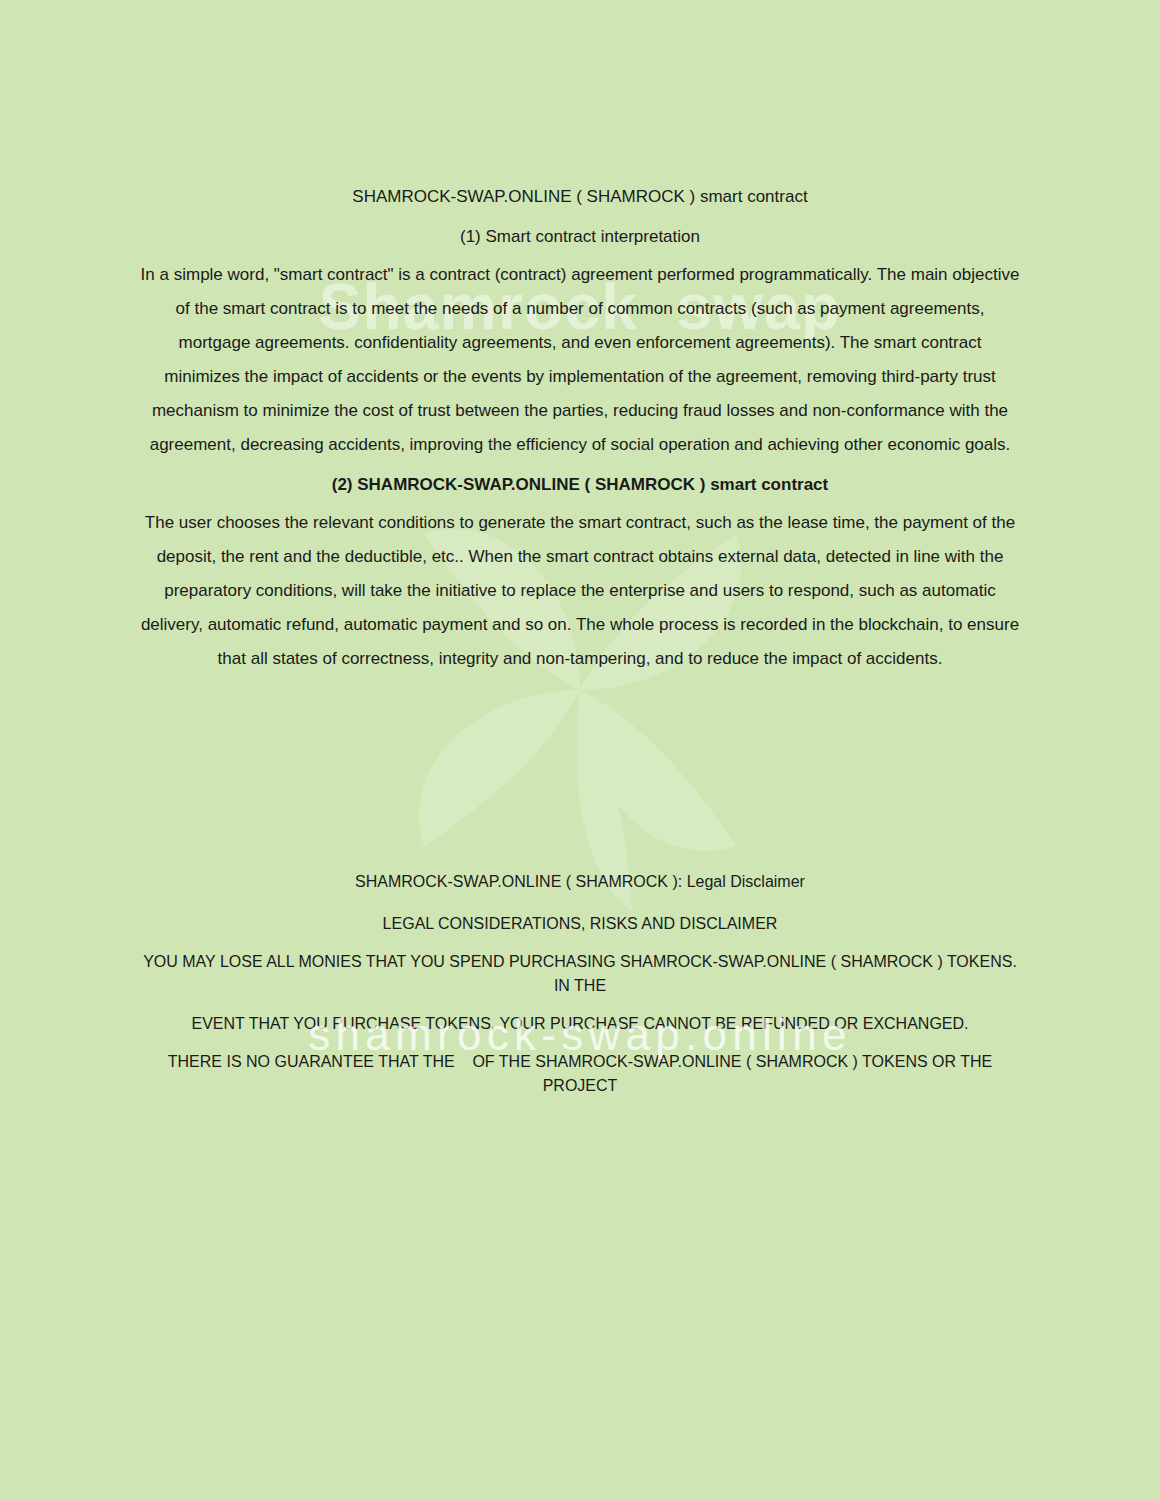Shamrock swap
SHAMROCK-SWAP.ONLINE ( SHAMROCK ) smart contract
(1) Smart contract interpretation
In a simple word, "smart contract" is a contract (contract) agreement performed programmatically. The main objective of the smart contract is to meet the needs of a number of common contracts (such as payment agreements, mortgage agreements. confidentiality agreements, and even enforcement agreements). The smart contract minimizes the impact of accidents or the events by implementation of the agreement, removing third-party trust mechanism to minimize the cost of trust between the parties, reducing fraud losses and non-conformance with the agreement, decreasing accidents, improving the efficiency of social operation and achieving other economic goals.
(2) SHAMROCK-SWAP.ONLINE ( SHAMROCK ) smart contract
The user chooses the relevant conditions to generate the smart contract, such as the lease time, the payment of the deposit, the rent and the deductible, etc.. When the smart contract obtains external data, detected in line with the preparatory conditions, will take the initiative to replace the enterprise and users to respond, such as automatic delivery, automatic refund, automatic payment and so on. The whole process is recorded in the blockchain, to ensure that all states of correctness, integrity and non-tampering, and to reduce the impact of accidents.
shamrock-swap.online
SHAMROCK-SWAP.ONLINE ( SHAMROCK ): Legal Disclaimer
LEGAL CONSIDERATIONS, RISKS AND DISCLAIMER
YOU MAY LOSE ALL MONIES THAT YOU SPEND PURCHASING SHAMROCK-SWAP.ONLINE ( SHAMROCK ) TOKENS. IN THE
EVENT THAT YOU PURCHASE TOKENS, YOUR PURCHASE CANNOT BE REFUNDED OR EXCHANGED.
THERE IS NO GUARANTEE THAT THE OF THE SHAMROCK-SWAP.ONLINE ( SHAMROCK ) TOKENS OR THE PROJECT